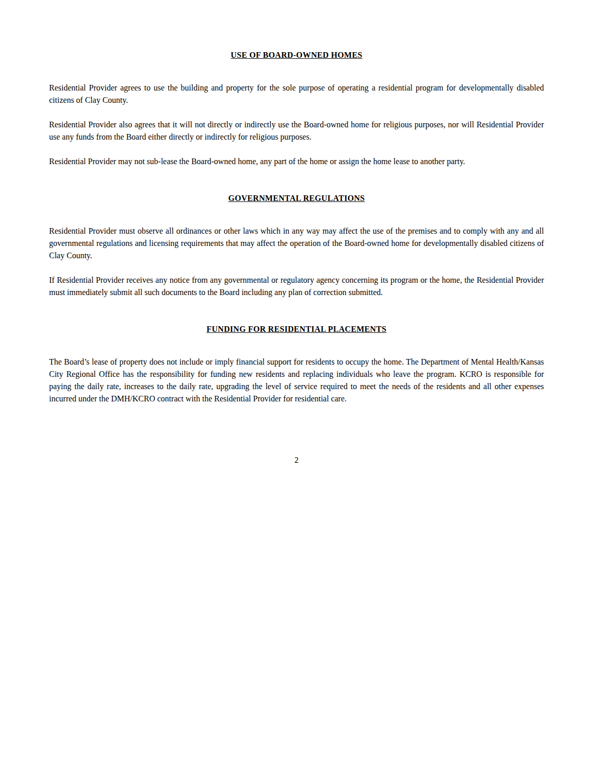USE OF BOARD-OWNED HOMES
Residential Provider agrees to use the building and property for the sole purpose of operating a residential program for developmentally disabled citizens of Clay County.
Residential Provider also agrees that it will not directly or indirectly use the Board-owned home for religious purposes, nor will Residential Provider use any funds from the Board either directly or indirectly for religious purposes.
Residential Provider may not sub-lease the Board-owned home, any part of the home or assign the home lease to another party.
GOVERNMENTAL REGULATIONS
Residential Provider must observe all ordinances or other laws which in any way may affect the use of the premises and to comply with any and all governmental regulations and licensing requirements that may affect the operation of the Board-owned home for developmentally disabled citizens of Clay County.
If Residential Provider receives any notice from any governmental or regulatory agency concerning its program or the home, the Residential Provider must immediately submit all such documents to the Board including any plan of correction submitted.
FUNDING FOR RESIDENTIAL PLACEMENTS
The Board’s lease of property does not include or imply financial support for residents to occupy the home. The Department of Mental Health/Kansas City Regional Office has the responsibility for funding new residents and replacing individuals who leave the program. KCRO is responsible for paying the daily rate, increases to the daily rate, upgrading the level of service required to meet the needs of the residents and all other expenses incurred under the DMH/KCRO contract with the Residential Provider for residential care.
2